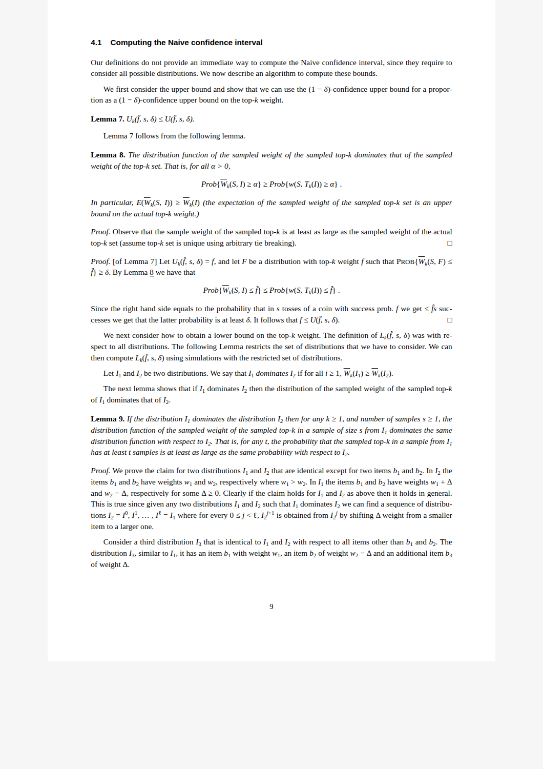4.1 Computing the Naive confidence interval
Our definitions do not provide an immediate way to compute the Naive confidence interval, since they require to consider all possible distributions. We now describe an algorithm to compute these bounds.
We first consider the upper bound and show that we can use the (1 − δ)-confidence upper bound for a proportion as a (1 − δ)-confidence upper bound on the top-k weight.
Lemma 7. Uk(f̂, s, δ) ≤ U(f̂, s, δ).
Lemma 7 follows from the following lemma.
Lemma 8. The distribution function of the sampled weight of the sampled top-k dominates that of the sampled weight of the top-k set. That is, for all α > 0,
Prob{Wk(S, I) ≥ α} ≥ Prob{w(S, Tk(I)) ≥ α} .
In particular, E(Wk(S, I)) ≥ Wk(I) (the expectation of the sampled weight of the sampled top-k set is an upper bound on the actual top-k weight.)
Proof. Observe that the sample weight of the sampled top-k is at least as large as the sampled weight of the actual top-k set (assume top-k set is unique using arbitrary tie breaking). □
Proof. [of Lemma 7] Let Uk(f̂, s, δ) = f, and let F be a distribution with top-k weight f such that PROB{Wk(S, F) ≤ f̂} ≥ δ. By Lemma 8 we have that
Prob{Wk(S, I) ≤ f̂} ≤ Prob{w(S, Tk(I)) ≤ f̂} .
Since the right hand side equals to the probability that in s tosses of a coin with success prob. f we get ≤ f̂s successes we get that the latter probability is at least δ. It follows that f ≤ U(f̂, s, δ). □
We next consider how to obtain a lower bound on the top-k weight. The definition of Lk(f̂, s, δ) was with respect to all distributions. The following Lemma restricts the set of distributions that we have to consider. We can then compute Lk(f̂, s, δ) using simulations with the restricted set of distributions.
Let I1 and I2 be two distributions. We say that I1 dominates I2 if for all i ≥ 1, Wk(I1) ≥ Wk(I2).
The next lemma shows that if I1 dominates I2 then the distribution of the sampled weight of the sampled top-k of I1 dominates that of I2.
Lemma 9. If the distribution I1 dominates the distribution I2 then for any k ≥ 1, and number of samples s ≥ 1, the distribution function of the sampled weight of the sampled top-k in a sample of size s from I1 dominates the same distribution function with respect to I2. That is, for any t, the probability that the sampled top-k in a sample from I1 has at least t samples is at least as large as the same probability with respect to I2.
Proof. We prove the claim for two distributions I1 and I2 that are identical except for two items b1 and b2. In I2 the items b1 and b2 have weights w1 and w2, respectively where w1 > w2. In I1 the items b1 and b2 have weights w1 + Δ and w2 − Δ, respectively for some Δ ≥ 0. Clearly if the claim holds for I1 and I2 as above then it holds in general. This is true since given any two distributions I1 and I2 such that I1 dominates I2 we can find a sequence of distributions I2 = I0, I1, … , Iℓ = I1 where for every 0 ≤ j < ℓ, I2j+1 is obtained from I2j by shifting Δ weight from a smaller item to a larger one.
Consider a third distribution I3 that is identical to I1 and I2 with respect to all items other than b1 and b2. The distribution I3, similar to I1, it has an item b1 with weight w1, an item b2 of weight w2 − Δ and an additional item b3 of weight Δ.
9